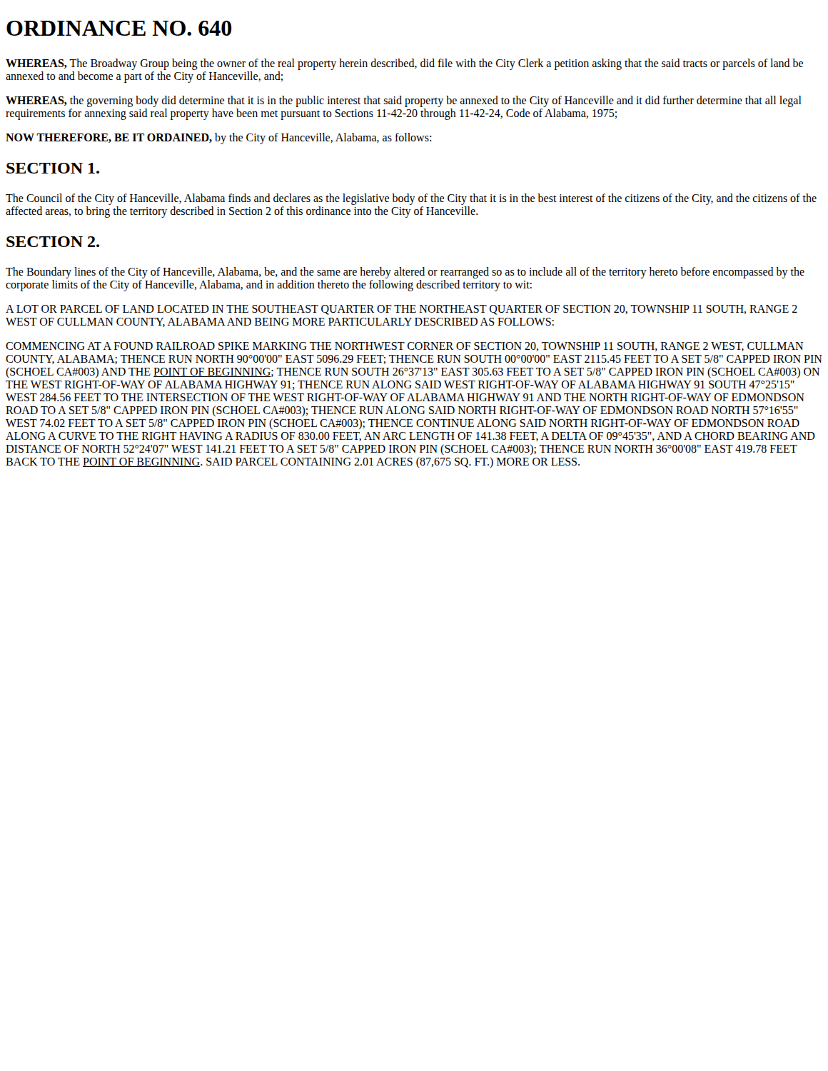ORDINANCE NO. 640
WHEREAS, The Broadway Group being the owner of the real property herein described, did file with the City Clerk a petition asking that the said tracts or parcels of land be annexed to and become a part of the City of Hanceville, and;
WHEREAS, the governing body did determine that it is in the public interest that said property be annexed to the City of Hanceville and it did further determine that all legal requirements for annexing said real property have been met pursuant to Sections 11-42-20 through 11-42-24, Code of Alabama, 1975;
NOW THEREFORE, BE IT ORDAINED, by the City of Hanceville, Alabama, as follows:
SECTION 1.
The Council of the City of Hanceville, Alabama finds and declares as the legislative body of the City that it is in the best interest of the citizens of the City, and the citizens of the affected areas, to bring the territory described in Section 2 of this ordinance into the City of Hanceville.
SECTION 2.
The Boundary lines of the City of Hanceville, Alabama, be, and the same are hereby altered or rearranged so as to include all of the territory hereto before encompassed by the corporate limits of the City of Hanceville, Alabama, and in addition thereto the following described territory to wit:
A LOT OR PARCEL OF LAND LOCATED IN THE SOUTHEAST QUARTER OF THE NORTHEAST QUARTER OF SECTION 20, TOWNSHIP 11 SOUTH, RANGE 2 WEST OF CULLMAN COUNTY, ALABAMA AND BEING MORE PARTICULARLY DESCRIBED AS FOLLOWS:
COMMENCING AT A FOUND RAILROAD SPIKE MARKING THE NORTHWEST CORNER OF SECTION 20, TOWNSHIP 11 SOUTH, RANGE 2 WEST, CULLMAN COUNTY, ALABAMA; THENCE RUN NORTH 90°00'00" EAST 5096.29 FEET; THENCE RUN SOUTH 00°00'00" EAST 2115.45 FEET TO A SET 5/8" CAPPED IRON PIN (SCHOEL CA#003) AND THE POINT OF BEGINNING; THENCE RUN SOUTH 26°37'13" EAST 305.63 FEET TO A SET 5/8" CAPPED IRON PIN (SCHOEL CA#003) ON THE WEST RIGHT-OF-WAY OF ALABAMA HIGHWAY 91; THENCE RUN ALONG SAID WEST RIGHT-OF-WAY OF ALABAMA HIGHWAY 91 SOUTH 47°25'15" WEST 284.56 FEET TO THE INTERSECTION OF THE WEST RIGHT-OF-WAY OF ALABAMA HIGHWAY 91 AND THE NORTH RIGHT-OF-WAY OF EDMONDSON ROAD TO A SET 5/8" CAPPED IRON PIN (SCHOEL CA#003); THENCE RUN ALONG SAID NORTH RIGHT-OF-WAY OF EDMONDSON ROAD NORTH 57°16'55" WEST 74.02 FEET TO A SET 5/8" CAPPED IRON PIN (SCHOEL CA#003); THENCE CONTINUE ALONG SAID NORTH RIGHT-OF-WAY OF EDMONDSON ROAD ALONG A CURVE TO THE RIGHT HAVING A RADIUS OF 830.00 FEET, AN ARC LENGTH OF 141.38 FEET, A DELTA OF 09°45'35", AND A CHORD BEARING AND DISTANCE OF NORTH 52°24'07" WEST 141.21 FEET TO A SET 5/8" CAPPED IRON PIN (SCHOEL CA#003); THENCE RUN NORTH 36°00'08" EAST 419.78 FEET BACK TO THE POINT OF BEGINNING. SAID PARCEL CONTAINING 2.01 ACRES (87,675 SQ. FT.) MORE OR LESS.